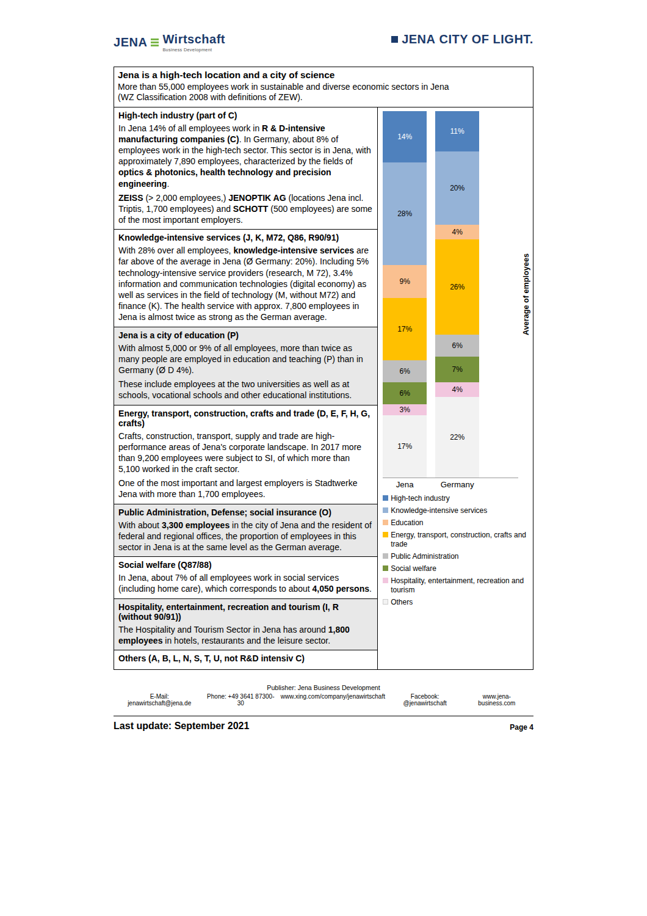JENA Wirtschaft Business Development
JENA CITY OF LIGHT.
Jena is a high-tech location and a city of science
More than 55,000 employees work in sustainable and diverse economic sectors in Jena
(WZ Classification 2008 with definitions of ZEW).
High-tech industry (part of C)
In Jena 14% of all employees work in R & D-intensive manufacturing companies (C). In Germany, about 8% of employees work in the high-tech sector. This sector is in Jena, with approximately 7,890 employees, characterized by the fields of optics & photonics, health technology and precision engineering.
ZEISS (> 2,000 employees,) JENOPTIK AG (locations Jena incl. Triptis, 1,700 employees) and SCHOTT (500 employees) are some of the most important employers.
Knowledge-intensive services (J, K, M72, Q86, R90/91)
With 28% over all employees, knowledge-intensive services are far above of the average in Jena (Ø Germany: 20%). Including 5% technology-intensive service providers (research, M 72), 3.4% information and communication technologies (digital economy) as well as services in the field of technology (M, without M72) and finance (K). The health service with approx. 7,800 employees in Jena is almost twice as strong as the German average.
Jena is a city of education (P)
With almost 5,000 or 9% of all employees, more than twice as many people are employed in education and teaching (P) than in Germany (Ø D 4%).
These include employees at the two universities as well as at schools, vocational schools and other educational institutions.
Energy, transport, construction, crafts and trade (D, E, F, H, G, crafts)
Crafts, construction, transport, supply and trade are high-performance areas of Jena's corporate landscape. In 2017 more than 9,200 employees were subject to SI, of which more than 5,100 worked in the craft sector.
One of the most important and largest employers is Stadtwerke Jena with more than 1,700 employees.
Public Administration, Defense; social insurance (O)
With about 3,300 employees in the city of Jena and the resident of federal and regional offices, the proportion of employees in this sector in Jena is at the same level as the German average.
Social welfare (Q87/88)
In Jena, about 7% of all employees work in social services (including home care), which corresponds to about 4,050 persons.
Hospitality, entertainment, recreation and tourism (I, R (without 90/91))
The Hospitality and Tourism Sector in Jena has around 1,800 employees in hotels, restaurants and the leisure sector.
Others (A, B, L, N, S, T, U, not R&D intensiv C)
14%
28%
9%
17%
6%
6%
3%
17%
11%
20%
4%
26%
6%
7%
4%
22%
Average of employees
Jena
Germany
High-tech industry
Knowledge-intensive services
Education
Energy, transport, construction, crafts and trade
Public Administration
Social welfare
Hospitality, entertainment, recreation and tourism
Others
Publisher: Jena Business Development
E-Mail: jenawirtschaft@jena.de Phone: +49 3641 87300-30 www.xing.com/company/jenawirtschaft Facebook: @jenawirtschaft www.jena-business.com
Last update: September 2021
Page 4